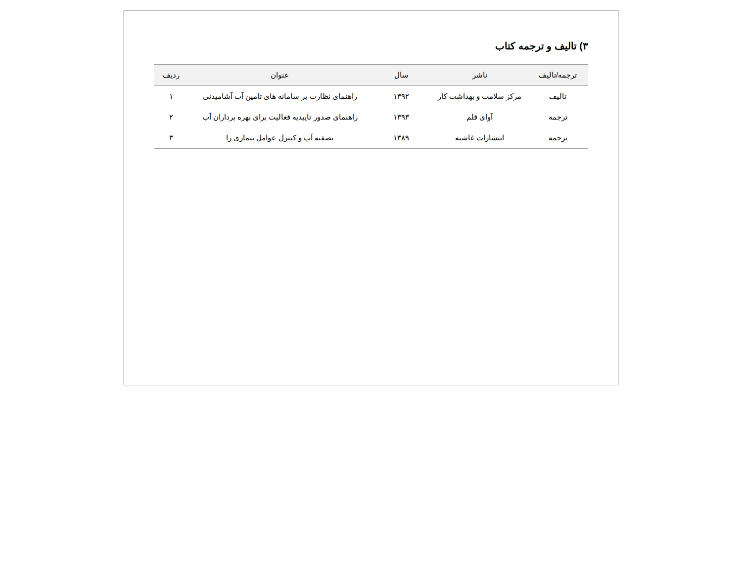۳) تالیف و ترجمه کتاب
| ترجمه/تالیف | ناشر | سال | عنوان | ردیف |
| --- | --- | --- | --- | --- |
| تالیف | مرکز سلامت و بهداشت کار | ۱۳۹۲ | راهنمای نظارت بر سامانه های تامین آب آشامیدنی | ۱ |
| ترجمه | آوای قلم | ۱۳۹۳ | راهنمای صدور تاییدیه فعالیت برای بهره برداران آب | ۲ |
| ترجمه | انتشارات غاشیه | ۱۳۸۹ | تصفیه آب و کنترل عوامل بیماری زا | ۳ |